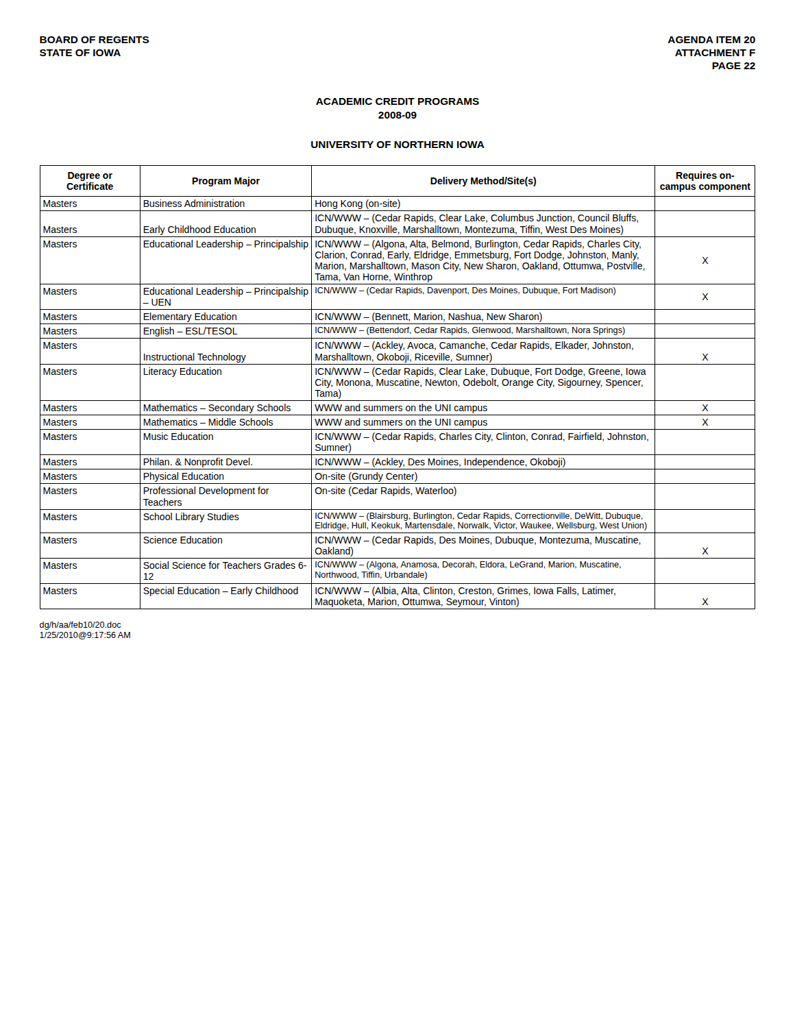BOARD OF REGENTS
STATE OF IOWA
AGENDA ITEM 20
ATTACHMENT F
PAGE 22
ACADEMIC CREDIT PROGRAMS
2008-09
UNIVERSITY OF NORTHERN IOWA
| Degree or Certificate | Program Major | Delivery Method/Site(s) | Requires on-campus component |
| --- | --- | --- | --- |
| Masters | Business Administration | Hong Kong (on-site) | |
| Masters | Early Childhood Education | ICN/WWW – (Cedar Rapids, Clear Lake, Columbus Junction, Council Bluffs, Dubuque, Knoxville, Marshalltown, Montezuma, Tiffin, West Des Moines) | |
| Masters | Educational Leadership – Principalship | ICN/WWW – (Algona, Alta, Belmond, Burlington, Cedar Rapids, Charles City, Clarion, Conrad, Early, Eldridge, Emmetsburg, Fort Dodge, Johnston, Manly, Marion, Marshalltown, Mason City, New Sharon, Oakland, Ottumwa, Postville, Tama, Van Horne, Winthrop | X |
| Masters | Educational Leadership – Principalship – UEN | ICN/WWW – (Cedar Rapids, Davenport, Des Moines, Dubuque, Fort Madison) | X |
| Masters | Elementary Education | ICN/WWW – (Bennett, Marion, Nashua, New Sharon) | |
| Masters | English – ESL/TESOL | ICN/WWW – (Bettendorf, Cedar Rapids, Glenwood, Marshalltown, Nora Springs) | |
| Masters | Instructional Technology | ICN/WWW – (Ackley, Avoca, Camanche, Cedar Rapids, Elkader, Johnston, Marshalltown, Okoboji, Riceville, Sumner) | X |
| Masters | Literacy Education | ICN/WWW – (Cedar Rapids, Clear Lake, Dubuque, Fort Dodge, Greene, Iowa City, Monona, Muscatine, Newton, Odebolt, Orange City, Sigourney, Spencer, Tama) | |
| Masters | Mathematics – Secondary Schools | WWW and summers on the UNI campus | X |
| Masters | Mathematics – Middle Schools | WWW and summers on the UNI campus | X |
| Masters | Music Education | ICN/WWW – (Cedar Rapids, Charles City, Clinton, Conrad, Fairfield, Johnston, Sumner) | |
| Masters | Philan. & Nonprofit Devel. | ICN/WWW – (Ackley, Des Moines, Independence, Okoboji) | |
| Masters | Physical Education | On-site (Grundy Center) | |
| Masters | Professional Development for Teachers | On-site (Cedar Rapids, Waterloo) | |
| Masters | School Library Studies | ICN/WWW – (Blairsburg, Burlington, Cedar Rapids, Correctionville, DeWitt, Dubuque, Eldridge, Hull, Keokuk, Martensdale, Norwalk, Victor, Waukee, Wellsburg, West Union) | |
| Masters | Science Education | ICN/WWW – (Cedar Rapids, Des Moines, Dubuque, Montezuma, Muscatine, Oakland) | X |
| Masters | Social Science for Teachers Grades 6-12 | ICN/WWW – (Algona, Anamosa, Decorah, Eldora, LeGrand, Marion, Muscatine, Northwood, Tiffin, Urbandale) | |
| Masters | Special Education – Early Childhood | ICN/WWW – (Albia, Alta, Clinton, Creston, Grimes, Iowa Falls, Latimer, Maquoketa, Marion, Ottumwa, Seymour, Vinton) | X |
dg/h/aa/feb10/20.doc
1/25/2010@9:17:56 AM